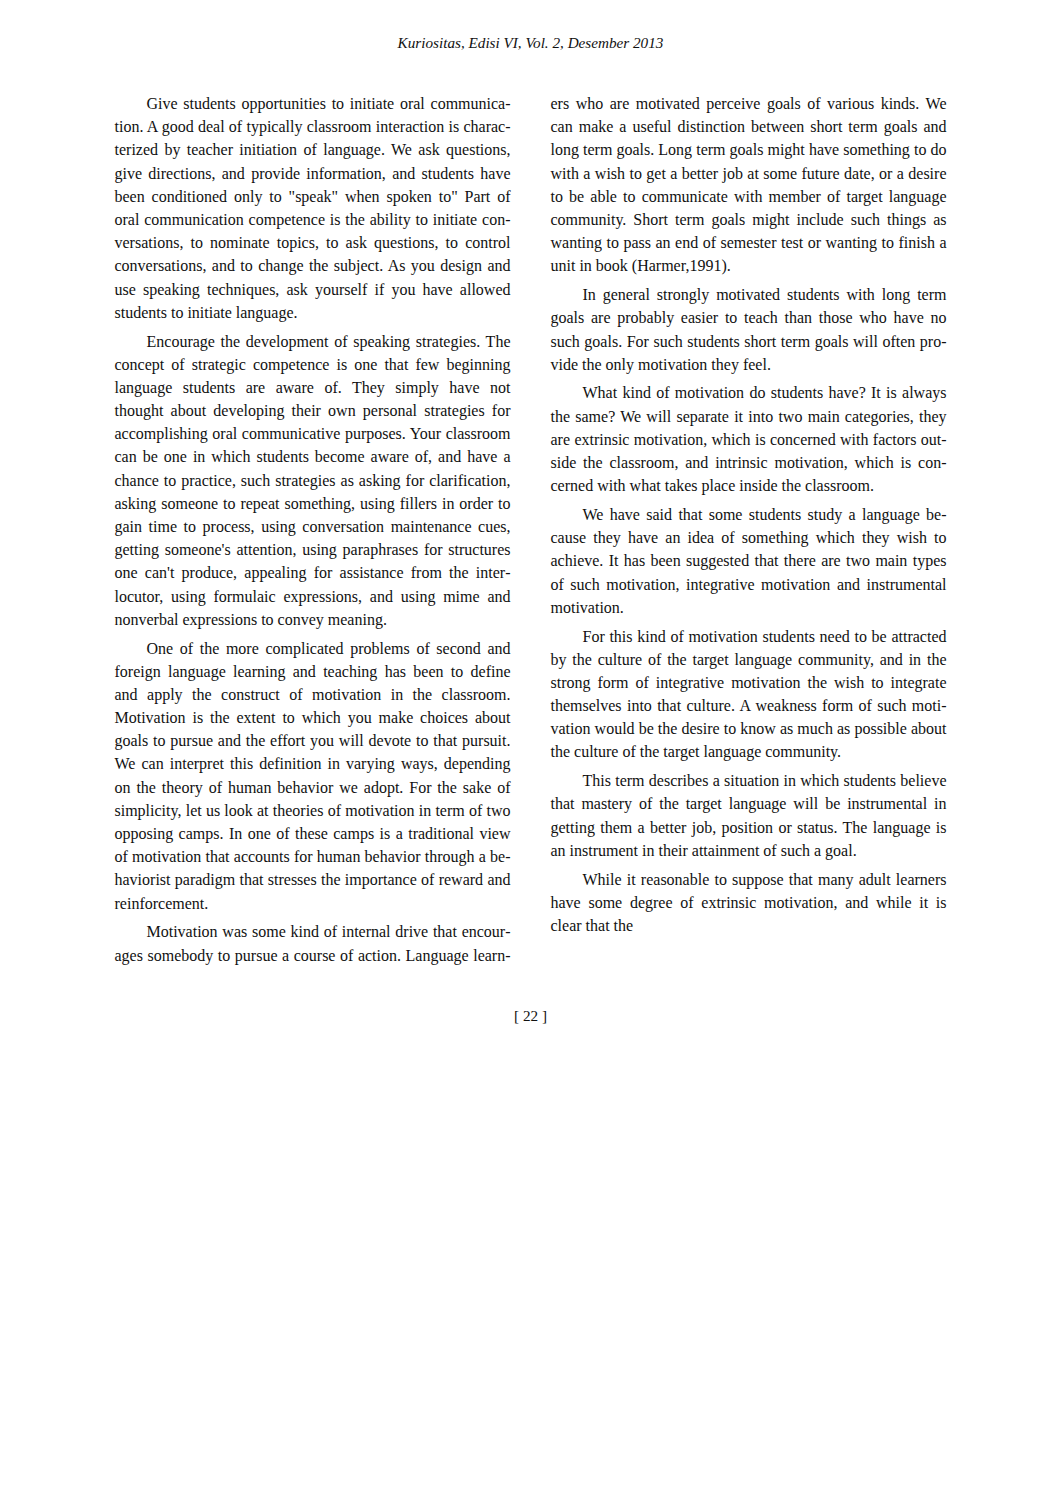Kuriositas, Edisi VI, Vol. 2, Desember 2013
Give students opportunities to initiate oral communication. A good deal of typically classroom interaction is characterized by teacher initiation of language. We ask questions, give directions, and provide information, and students have been conditioned only to "speak" when spoken to" Part of oral communication competence is the ability to initiate conversations, to nominate topics, to ask questions, to control conversations, and to change the subject. As you design and use speaking techniques, ask yourself if you have allowed students to initiate language.
Encourage the development of speaking strategies. The concept of strategic competence is one that few beginning language students are aware of. They simply have not thought about developing their own personal strategies for accomplishing oral communicative purposes. Your classroom can be one in which students become aware of, and have a chance to practice, such strategies as asking for clarification, asking someone to repeat something, using fillers in order to gain time to process, using conversation maintenance cues, getting someone's attention, using paraphrases for structures one can't produce, appealing for assistance from the interlocutor, using formulaic expressions, and using mime and nonverbal expressions to convey meaning.
One of the more complicated problems of second and foreign language learning and teaching has been to define and apply the construct of motivation in the classroom. Motivation is the extent to which you make choices about goals to pursue and the effort you will devote to that pursuit. We can interpret this definition in varying ways, depending on the theory of human behavior we adopt. For the sake of simplicity, let us look at theories of motivation in term of two opposing camps. In one of these camps is a traditional view of motivation that accounts for human behavior through a behaviorist paradigm that stresses the importance of reward and reinforcement.
Motivation was some kind of internal drive that encourages somebody to pursue a course of action. Language learners who are motivated perceive goals of various kinds. We can make a useful distinction between short term goals and long term goals. Long term goals might have something to do with a wish to get a better job at some future date, or a desire to be able to communicate with member of target language community. Short term goals might include such things as wanting to pass an end of semester test or wanting to finish a unit in book (Harmer,1991).
In general strongly motivated students with long term goals are probably easier to teach than those who have no such goals. For such students short term goals will often provide the only motivation they feel.
What kind of motivation do students have? It is always the same? We will separate it into two main categories, they are extrinsic motivation, which is concerned with factors outside the classroom, and intrinsic motivation, which is concerned with what takes place inside the classroom.
We have said that some students study a language because they have an idea of something which they wish to achieve. It has been suggested that there are two main types of such motivation, integrative motivation and instrumental motivation.
For this kind of motivation students need to be attracted by the culture of the target language community, and in the strong form of integrative motivation the wish to integrate themselves into that culture. A weakness form of such motivation would be the desire to know as much as possible about the culture of the target language community.
This term describes a situation in which students believe that mastery of the target language will be instrumental in getting them a better job, position or status. The language is an instrument in their attainment of such a goal.
While it reasonable to suppose that many adult learners have some degree of extrinsic motivation, and while it is clear that the
[ 22 ]